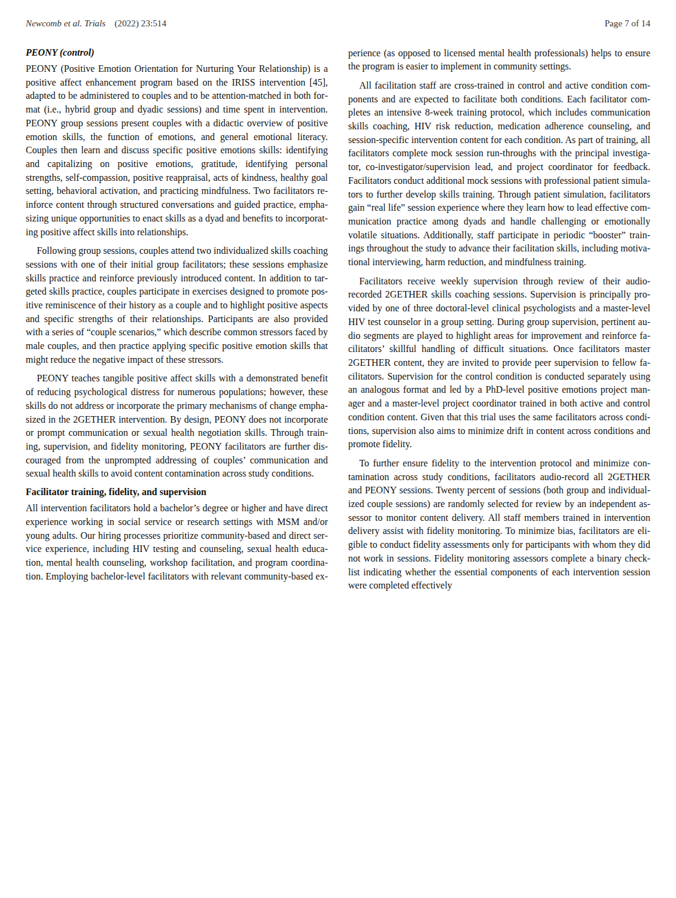Newcomb et al. Trials (2022) 23:514
Page 7 of 14
PEONY (control)
PEONY (Positive Emotion Orientation for Nurturing Your Relationship) is a positive affect enhancement program based on the IRISS intervention [45], adapted to be administered to couples and to be attention-matched in both format (i.e., hybrid group and dyadic sessions) and time spent in intervention. PEONY group sessions present couples with a didactic overview of positive emotion skills, the function of emotions, and general emotional literacy. Couples then learn and discuss specific positive emotions skills: identifying and capitalizing on positive emotions, gratitude, identifying personal strengths, self-compassion, positive reappraisal, acts of kindness, healthy goal setting, behavioral activation, and practicing mindfulness. Two facilitators reinforce content through structured conversations and guided practice, emphasizing unique opportunities to enact skills as a dyad and benefits to incorporating positive affect skills into relationships.
Following group sessions, couples attend two individualized skills coaching sessions with one of their initial group facilitators; these sessions emphasize skills practice and reinforce previously introduced content. In addition to targeted skills practice, couples participate in exercises designed to promote positive reminiscence of their history as a couple and to highlight positive aspects and specific strengths of their relationships. Participants are also provided with a series of “couple scenarios,” which describe common stressors faced by male couples, and then practice applying specific positive emotion skills that might reduce the negative impact of these stressors.
PEONY teaches tangible positive affect skills with a demonstrated benefit of reducing psychological distress for numerous populations; however, these skills do not address or incorporate the primary mechanisms of change emphasized in the 2GETHER intervention. By design, PEONY does not incorporate or prompt communication or sexual health negotiation skills. Through training, supervision, and fidelity monitoring, PEONY facilitators are further discouraged from the unprompted addressing of couples’ communication and sexual health skills to avoid content contamination across study conditions.
Facilitator training, fidelity, and supervision
All intervention facilitators hold a bachelor’s degree or higher and have direct experience working in social service or research settings with MSM and/or young adults. Our hiring processes prioritize community-based and direct service experience, including HIV testing and counseling, sexual health education, mental health counseling, workshop facilitation, and program coordination. Employing bachelor-level facilitators with relevant community-based experience (as opposed to licensed mental health professionals) helps to ensure the program is easier to implement in community settings.
All facilitation staff are cross-trained in control and active condition components and are expected to facilitate both conditions. Each facilitator completes an intensive 8-week training protocol, which includes communication skills coaching, HIV risk reduction, medication adherence counseling, and session-specific intervention content for each condition. As part of training, all facilitators complete mock session run-throughs with the principal investigator, co-investigator/supervision lead, and project coordinator for feedback. Facilitators conduct additional mock sessions with professional patient simulators to further develop skills training. Through patient simulation, facilitators gain “real life” session experience where they learn how to lead effective communication practice among dyads and handle challenging or emotionally volatile situations. Additionally, staff participate in periodic “booster” trainings throughout the study to advance their facilitation skills, including motivational interviewing, harm reduction, and mindfulness training.
Facilitators receive weekly supervision through review of their audio-recorded 2GETHER skills coaching sessions. Supervision is principally provided by one of three doctoral-level clinical psychologists and a master-level HIV test counselor in a group setting. During group supervision, pertinent audio segments are played to highlight areas for improvement and reinforce facilitators’ skillful handling of difficult situations. Once facilitators master 2GETHER content, they are invited to provide peer supervision to fellow facilitators. Supervision for the control condition is conducted separately using an analogous format and led by a PhD-level positive emotions project manager and a master-level project coordinator trained in both active and control condition content. Given that this trial uses the same facilitators across conditions, supervision also aims to minimize drift in content across conditions and promote fidelity.
To further ensure fidelity to the intervention protocol and minimize contamination across study conditions, facilitators audio-record all 2GETHER and PEONY sessions. Twenty percent of sessions (both group and individualized couple sessions) are randomly selected for review by an independent assessor to monitor content delivery. All staff members trained in intervention delivery assist with fidelity monitoring. To minimize bias, facilitators are eligible to conduct fidelity assessments only for participants with whom they did not work in sessions. Fidelity monitoring assessors complete a binary checklist indicating whether the essential components of each intervention session were completed effectively